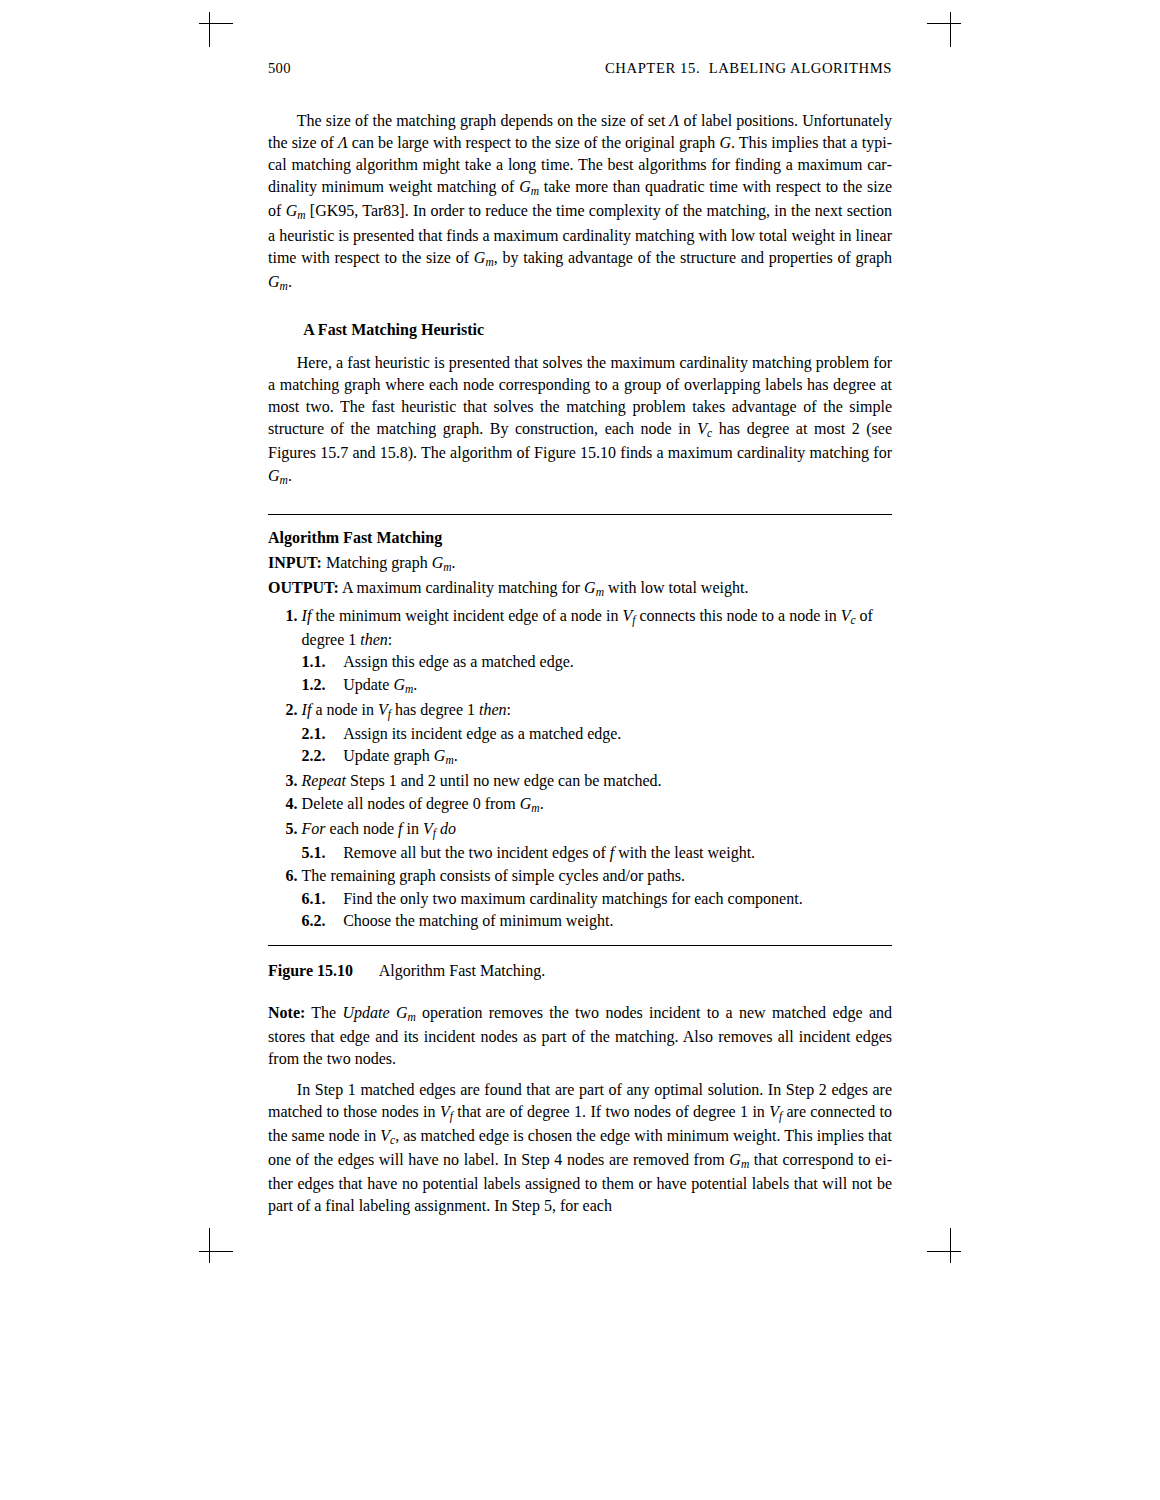500 Chapter 15. Labeling Algorithms
The size of the matching graph depends on the size of set Λ of label positions. Unfortunately the size of Λ can be large with respect to the size of the original graph G. This implies that a typical matching algorithm might take a long time. The best algorithms for finding a maximum cardinality minimum weight matching of Gm take more than quadratic time with respect to the size of Gm [GK95, Tar83]. In order to reduce the time complexity of the matching, in the next section a heuristic is presented that finds a maximum cardinality matching with low total weight in linear time with respect to the size of Gm, by taking advantage of the structure and properties of graph Gm.
A Fast Matching Heuristic
Here, a fast heuristic is presented that solves the maximum cardinality matching problem for a matching graph where each node corresponding to a group of overlapping labels has degree at most two. The fast heuristic that solves the matching problem takes advantage of the simple structure of the matching graph. By construction, each node in Vc has degree at most 2 (see Figures 15.7 and 15.8). The algorithm of Figure 15.10 finds a maximum cardinality matching for Gm.
Algorithm Fast Matching
INPUT: Matching graph Gm.
OUTPUT: A maximum cardinality matching for Gm with low total weight.
If the minimum weight incident edge of a node in Vf connects this node to a node in Vc of degree 1 then:
Assign this edge as a matched edge.
Update Gm.
If a node in Vf has degree 1 then:
Assign its incident edge as a matched edge.
Update graph Gm.
Repeat Steps 1 and 2 until no new edge can be matched.
Delete all nodes of degree 0 from Gm.
For each node f in Vf do
Remove all but the two incident edges of f with the least weight.
The remaining graph consists of simple cycles and/or paths.
Find the only two maximum cardinality matchings for each component.
Choose the matching of minimum weight.
Figure 15.10 Algorithm Fast Matching.
Note: The Update Gm operation removes the two nodes incident to a new matched edge and stores that edge and its incident nodes as part of the matching. Also removes all incident edges from the two nodes.
In Step 1 matched edges are found that are part of any optimal solution. In Step 2 edges are matched to those nodes in Vf that are of degree 1. If two nodes of degree 1 in Vf are connected to the same node in Vc, as matched edge is chosen the edge with minimum weight. This implies that one of the edges will have no label. In Step 4 nodes are removed from Gm that correspond to either edges that have no potential labels assigned to them or have potential labels that will not be part of a final labeling assignment. In Step 5, for each